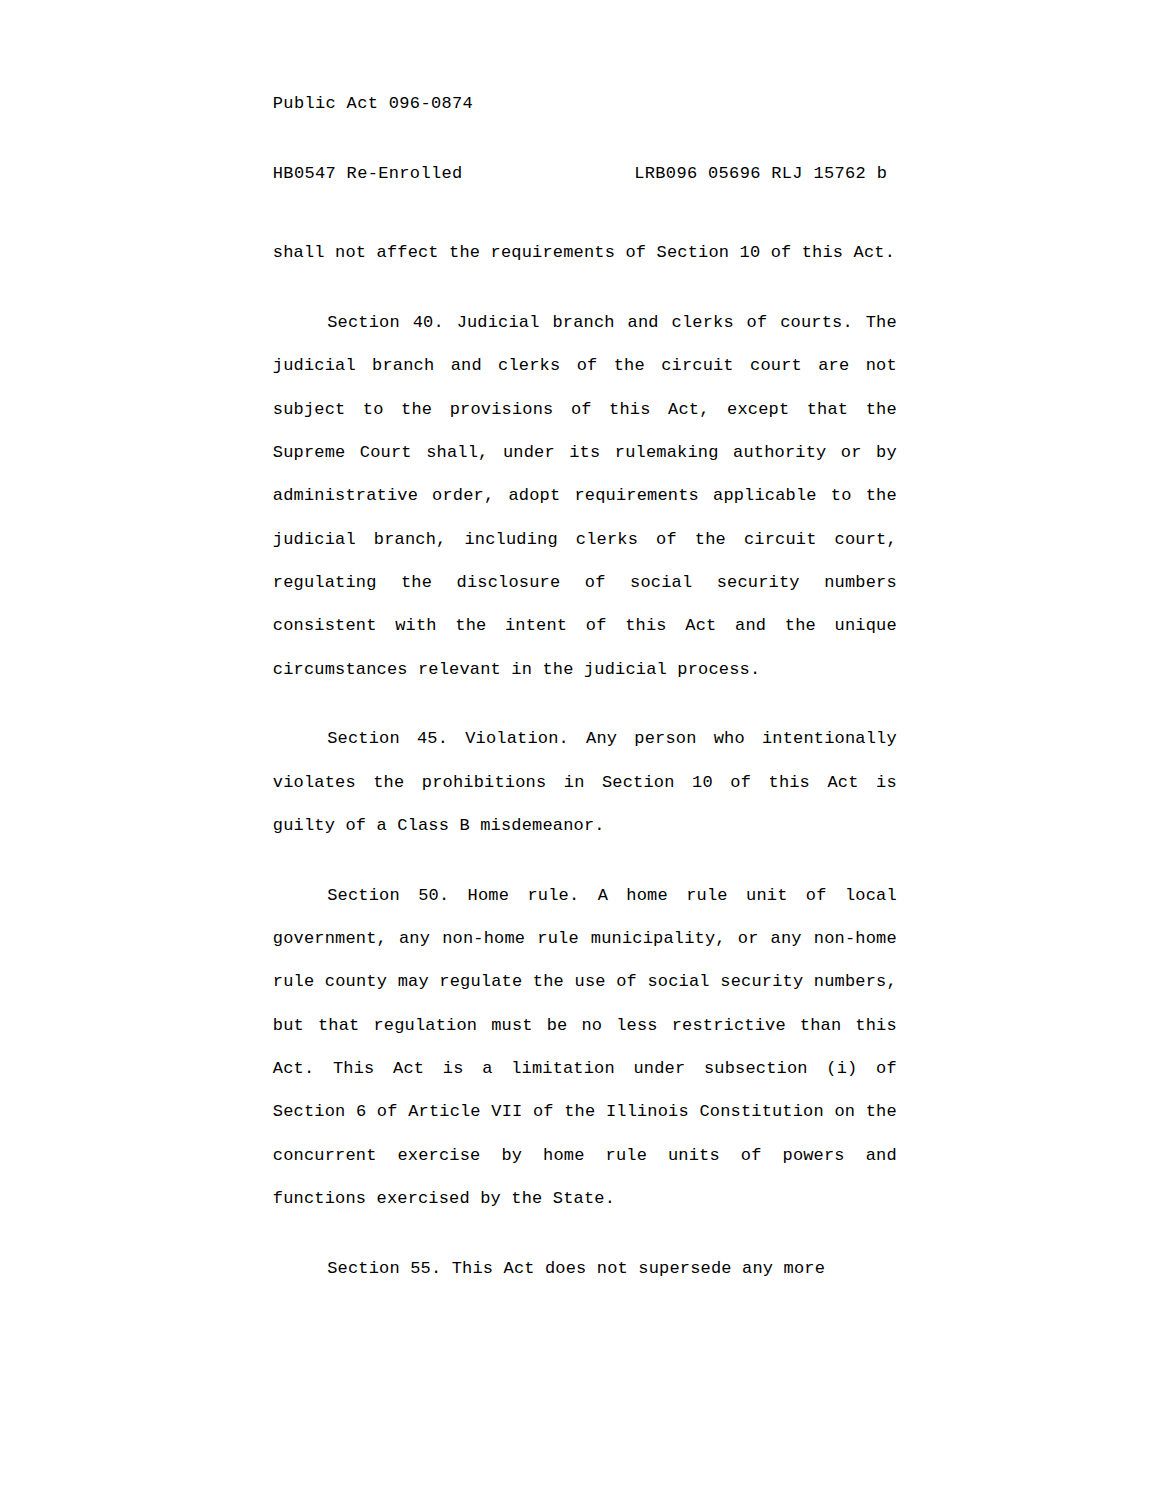Public Act 096-0874
HB0547 Re-Enrolled LRB096 05696 RLJ 15762 b
shall not affect the requirements of Section 10 of this Act.
Section 40. Judicial branch and clerks of courts. The judicial branch and clerks of the circuit court are not subject to the provisions of this Act, except that the Supreme Court shall, under its rulemaking authority or by administrative order, adopt requirements applicable to the judicial branch, including clerks of the circuit court, regulating the disclosure of social security numbers consistent with the intent of this Act and the unique circumstances relevant in the judicial process.
Section 45. Violation. Any person who intentionally violates the prohibitions in Section 10 of this Act is guilty of a Class B misdemeanor.
Section 50. Home rule. A home rule unit of local government, any non-home rule municipality, or any non-home rule county may regulate the use of social security numbers, but that regulation must be no less restrictive than this Act. This Act is a limitation under subsection (i) of Section 6 of Article VII of the Illinois Constitution on the concurrent exercise by home rule units of powers and functions exercised by the State.
Section 55. This Act does not supersede any more